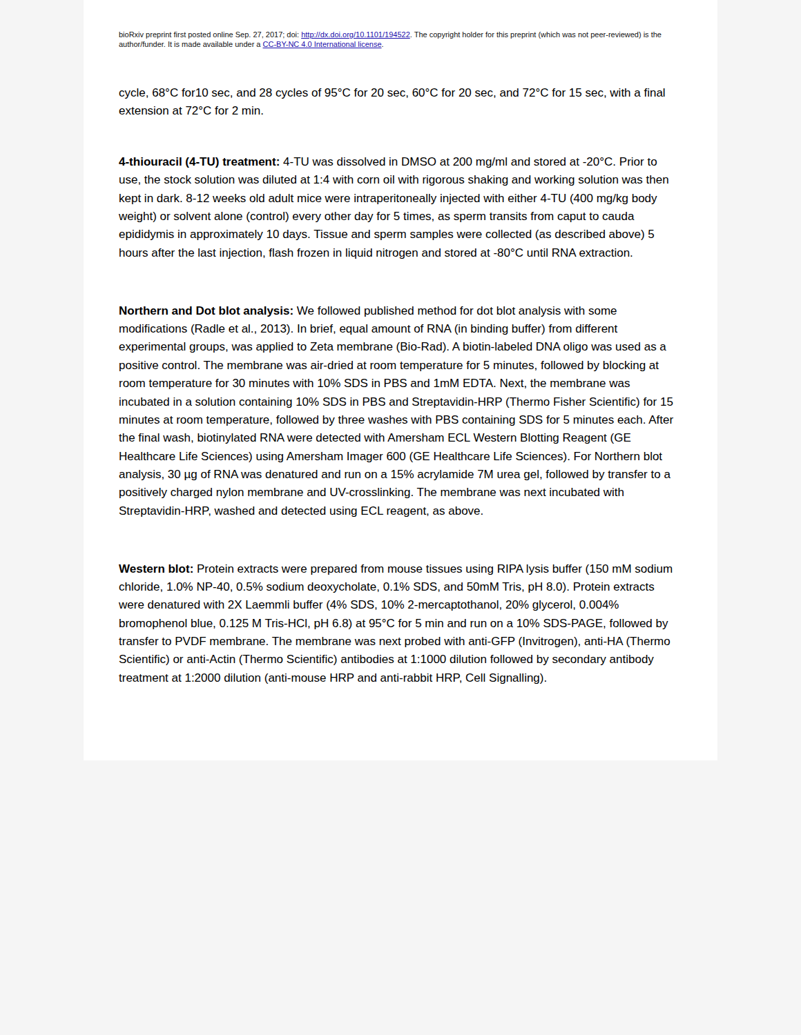bioRxiv preprint first posted online Sep. 27, 2017; doi: http://dx.doi.org/10.1101/194522. The copyright holder for this preprint (which was not peer-reviewed) is the author/funder. It is made available under a CC-BY-NC 4.0 International license.
cycle, 68°C for10 sec, and 28 cycles of 95°C for 20 sec, 60°C for 20 sec, and 72°C for 15 sec, with a final extension at 72°C for 2 min.
4-thiouracil (4-TU) treatment: 4-TU was dissolved in DMSO at 200 mg/ml and stored at -20°C. Prior to use, the stock solution was diluted at 1:4 with corn oil with rigorous shaking and working solution was then kept in dark. 8-12 weeks old adult mice were intraperitoneally injected with either 4-TU (400 mg/kg body weight) or solvent alone (control) every other day for 5 times, as sperm transits from caput to cauda epididymis in approximately 10 days. Tissue and sperm samples were collected (as described above) 5 hours after the last injection, flash frozen in liquid nitrogen and stored at -80°C until RNA extraction.
Northern and Dot blot analysis: We followed published method for dot blot analysis with some modifications (Radle et al., 2013). In brief, equal amount of RNA (in binding buffer) from different experimental groups, was applied to Zeta membrane (Bio-Rad). A biotin-labeled DNA oligo was used as a positive control. The membrane was air-dried at room temperature for 5 minutes, followed by blocking at room temperature for 30 minutes with 10% SDS in PBS and 1mM EDTA. Next, the membrane was incubated in a solution containing 10% SDS in PBS and Streptavidin-HRP (Thermo Fisher Scientific) for 15 minutes at room temperature, followed by three washes with PBS containing SDS for 5 minutes each. After the final wash, biotinylated RNA were detected with Amersham ECL Western Blotting Reagent (GE Healthcare Life Sciences) using Amersham Imager 600 (GE Healthcare Life Sciences). For Northern blot analysis, 30 µg of RNA was denatured and run on a 15% acrylamide 7M urea gel, followed by transfer to a positively charged nylon membrane and UV-crosslinking. The membrane was next incubated with Streptavidin-HRP, washed and detected using ECL reagent, as above.
Western blot: Protein extracts were prepared from mouse tissues using RIPA lysis buffer (150 mM sodium chloride, 1.0% NP-40, 0.5% sodium deoxycholate, 0.1% SDS, and 50mM Tris, pH 8.0). Protein extracts were denatured with 2X Laemmli buffer (4% SDS, 10% 2-mercaptothanol, 20% glycerol, 0.004% bromophenol blue, 0.125 M Tris-HCl, pH 6.8) at 95°C for 5 min and run on a 10% SDS-PAGE, followed by transfer to PVDF membrane. The membrane was next probed with anti-GFP (Invitrogen), anti-HA (Thermo Scientific) or anti-Actin (Thermo Scientific) antibodies at 1:1000 dilution followed by secondary antibody treatment at 1:2000 dilution (anti-mouse HRP and anti-rabbit HRP, Cell Signalling).